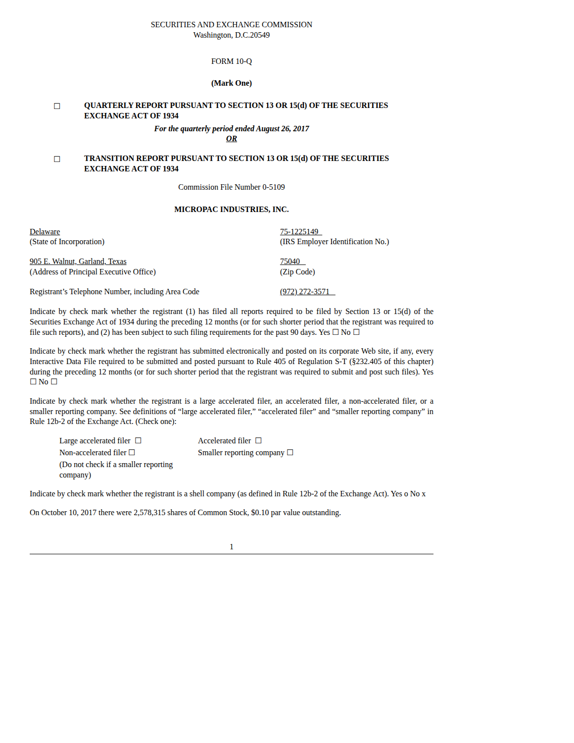SECURITIES AND EXCHANGE COMMISSION
Washington, D.C.20549
FORM 10-Q
(Mark One)
☐
QUARTERLY REPORT PURSUANT TO SECTION 13 OR 15(d) OF THE SECURITIES EXCHANGE ACT OF 1934
For the quarterly period ended August 26, 2017
OR
☐
TRANSITION REPORT PURSUANT TO SECTION 13 OR 15(d) OF THE SECURITIES EXCHANGE ACT OF 1934
Commission File Number 0-5109
MICROPAC INDUSTRIES, INC.
| Delaware | 75-1225149 |
| (State of Incorporation) | (IRS Employer Identification No.) |
| 905 E. Walnut, Garland, Texas | 75040 |
| (Address of Principal Executive Office) | (Zip Code) |
| Registrant’s Telephone Number, including Area Code | (972) 272-3571 |
Indicate by check mark whether the registrant (1) has filed all reports required to be filed by Section 13 or 15(d) of the Securities Exchange Act of 1934 during the preceding 12 months (or for such shorter period that the registrant was required to file such reports), and (2) has been subject to such filing requirements for the past 90 days. Yes ☐ No ☐
Indicate by check mark whether the registrant has submitted electronically and posted on its corporate Web site, if any, every Interactive Data File required to be submitted and posted pursuant to Rule 405 of Regulation S-T (§232.405 of this chapter) during the preceding 12 months (or for such shorter period that the registrant was required to submit and post such files). Yes ☐ No ☐
Indicate by check mark whether the registrant is a large accelerated filer, an accelerated filer, a non-accelerated filer, or a smaller reporting company. See definitions of “large accelerated filer,” “accelerated filer” and “smaller reporting company” in Rule 12b-2 of the Exchange Act. (Check one):
Large accelerated filer ☐
Accelerated filer ☐
Non-accelerated filer ☐
Smaller reporting company ☐
(Do not check if a smaller reporting company)
Indicate by check mark whether the registrant is a shell company (as defined in Rule 12b-2 of the Exchange Act). Yes o No x
On October 10, 2017 there were 2,578,315 shares of Common Stock, $0.10 par value outstanding.
1